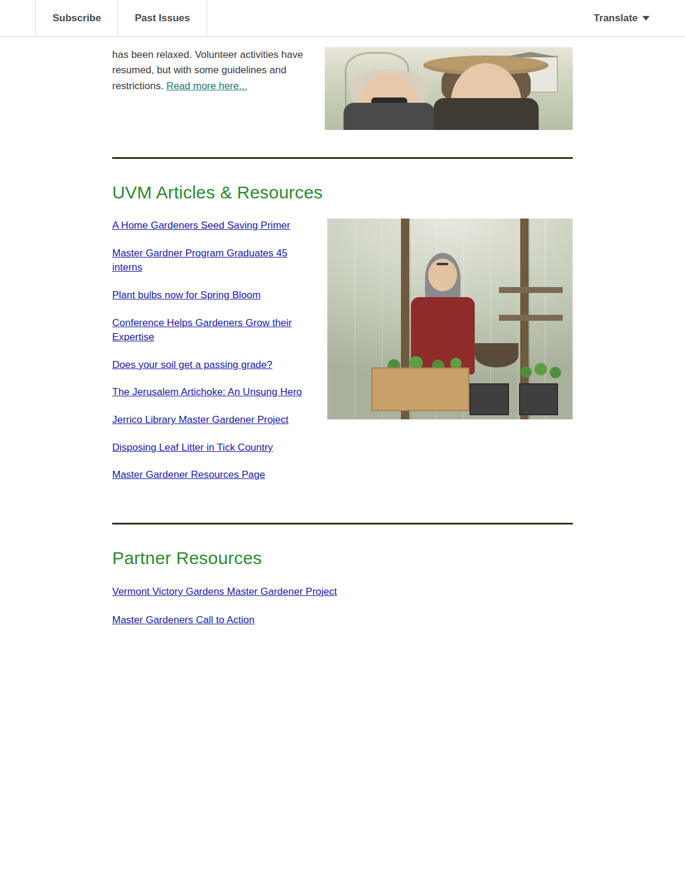Subscribe Past Issues
Translate
has been relaxed. Volunteer activities have resumed, but with some guidelines and restrictions. Read more here...
UVM Articles & Resources
A Home Gardeners Seed Saving Primer
Master Gardner Program Graduates 45 interns
Plant bulbs now for Spring Bloom
Conference Helps Gardeners Grow their Expertise
Does your soil get a passing grade?
The Jerusalem Artichoke: An Unsung Hero
Jerrico Library Master Gardener Project
Disposing Leaf Litter in Tick Country
Master Gardener Resources Page
Partner Resources
Vermont Victory Gardens Master Gardener Project
Master Gardeners Call to Action